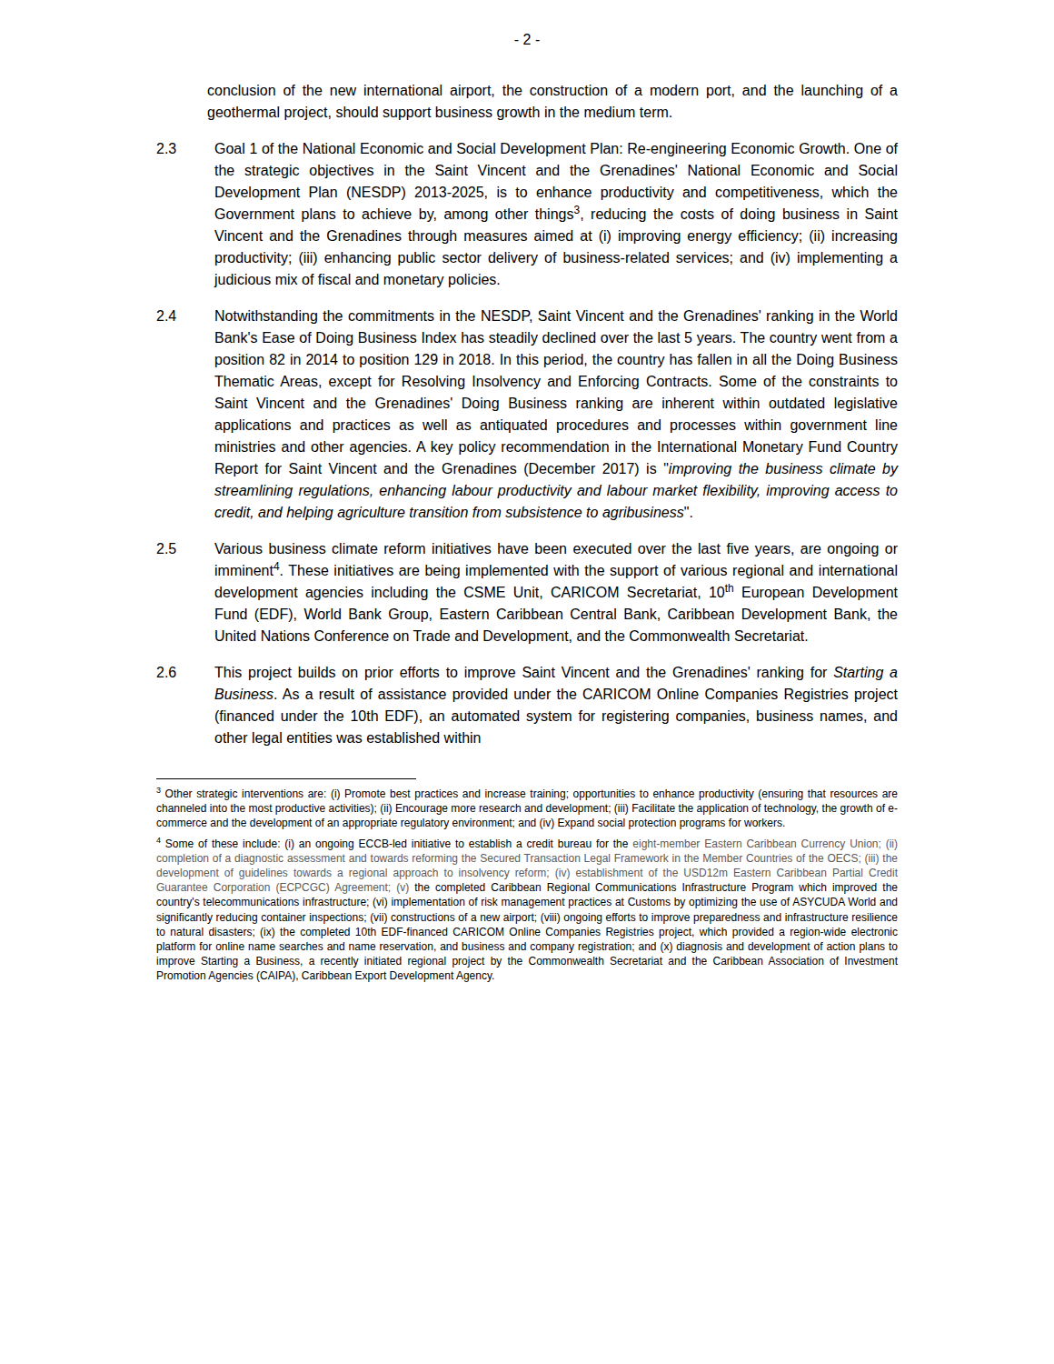- 2 -
conclusion of the new international airport, the construction of a modern port, and the launching of a geothermal project, should support business growth in the medium term.
2.3
Goal 1 of the National Economic and Social Development Plan: Re-engineering Economic Growth. One of the strategic objectives in the Saint Vincent and the Grenadines' National Economic and Social Development Plan (NESDP) 2013-2025, is to enhance productivity and competitiveness, which the Government plans to achieve by, among other things3, reducing the costs of doing business in Saint Vincent and the Grenadines through measures aimed at (i) improving energy efficiency; (ii) increasing productivity; (iii) enhancing public sector delivery of business-related services; and (iv) implementing a judicious mix of fiscal and monetary policies.
2.4
Notwithstanding the commitments in the NESDP, Saint Vincent and the Grenadines' ranking in the World Bank's Ease of Doing Business Index has steadily declined over the last 5 years. The country went from a position 82 in 2014 to position 129 in 2018. In this period, the country has fallen in all the Doing Business Thematic Areas, except for Resolving Insolvency and Enforcing Contracts. Some of the constraints to Saint Vincent and the Grenadines' Doing Business ranking are inherent within outdated legislative applications and practices as well as antiquated procedures and processes within government line ministries and other agencies. A key policy recommendation in the International Monetary Fund Country Report for Saint Vincent and the Grenadines (December 2017) is "improving the business climate by streamlining regulations, enhancing labour productivity and labour market flexibility, improving access to credit, and helping agriculture transition from subsistence to agribusiness".
2.5
Various business climate reform initiatives have been executed over the last five years, are ongoing or imminent4. These initiatives are being implemented with the support of various regional and international development agencies including the CSME Unit, CARICOM Secretariat, 10th European Development Fund (EDF), World Bank Group, Eastern Caribbean Central Bank, Caribbean Development Bank, the United Nations Conference on Trade and Development, and the Commonwealth Secretariat.
2.6
This project builds on prior efforts to improve Saint Vincent and the Grenadines' ranking for Starting a Business. As a result of assistance provided under the CARICOM Online Companies Registries project (financed under the 10th EDF), an automated system for registering companies, business names, and other legal entities was established within
3 Other strategic interventions are: (i) Promote best practices and increase training; opportunities to enhance productivity (ensuring that resources are channeled into the most productive activities); (ii) Encourage more research and development; (iii) Facilitate the application of technology, the growth of e-commerce and the development of an appropriate regulatory environment; and (iv) Expand social protection programs for workers.
4 Some of these include: (i) an ongoing ECCB-led initiative to establish a credit bureau for the eight-member Eastern Caribbean Currency Union; (ii) completion of a diagnostic assessment and towards reforming the Secured Transaction Legal Framework in the Member Countries of the OECS; (iii) the development of guidelines towards a regional approach to insolvency reform; (iv) establishment of the USD12m Eastern Caribbean Partial Credit Guarantee Corporation (ECPCGC) Agreement; (v) the completed Caribbean Regional Communications Infrastructure Program which improved the country's telecommunications infrastructure; (vi) implementation of risk management practices at Customs by optimizing the use of ASYCUDA World and significantly reducing container inspections; (vii) constructions of a new airport; (viii) ongoing efforts to improve preparedness and infrastructure resilience to natural disasters; (ix) the completed 10th EDF-financed CARICOM Online Companies Registries project, which provided a region-wide electronic platform for online name searches and name reservation, and business and company registration; and (x) diagnosis and development of action plans to improve Starting a Business, a recently initiated regional project by the Commonwealth Secretariat and the Caribbean Association of Investment Promotion Agencies (CAIPA), Caribbean Export Development Agency.